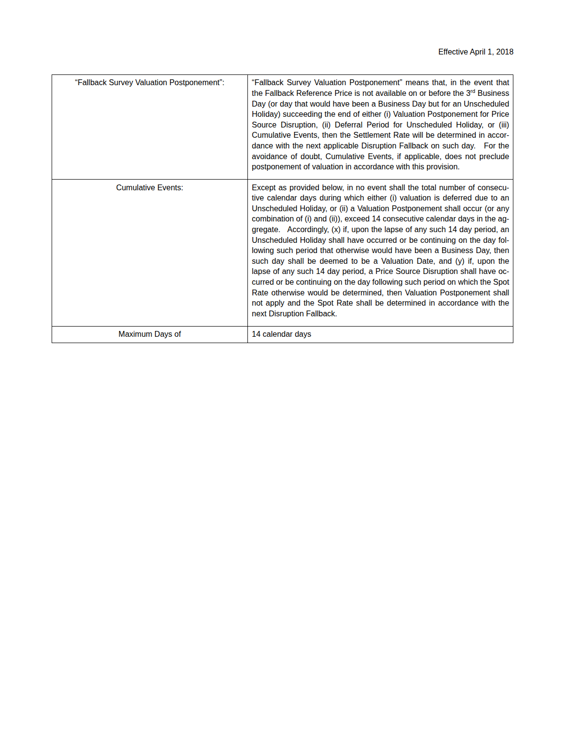Effective April 1, 2018
| “Fallback Survey Valuation Postponement”: | “Fallback Survey Valuation Postponement” means that, in the event that the Fallback Reference Price is not available on or before the 3 rd Business Day (or day that would have been a Business Day but for an Unscheduled Holiday) succeeding the end of either (i) Valuation Postponement for Price Source Disruption, (ii) Deferral Period for Unscheduled Holiday, or (iii) Cumulative Events, then the Settlement Rate will be determined in accordance with the next applicable Disruption Fallback on such day. For the avoidance of doubt, Cumulative Events, if applicable, does not preclude postponement of valuation in accordance with this provision. |
| Cumulative Events: | Except as provided below, in no event shall the total number of consecutive calendar days during which either (i) valuation is deferred due to an Unscheduled Holiday, or (ii) a Valuation Postponement shall occur (or any combination of (i) and (ii)), exceed 14 consecutive calendar days in the aggregate. Accordingly, (x) if, upon the lapse of any such 14 day period, an Unscheduled Holiday shall have occurred or be continuing on the day following such period that otherwise would have been a Business Day, then such day shall be deemed to be a Valuation Date, and (y) if, upon the lapse of any such 14 day period, a Price Source Disruption shall have occurred or be continuing on the day following such period on which the Spot Rate otherwise would be determined, then Valuation Postponement shall not apply and the Spot Rate shall be determined in accordance with the next Disruption Fallback. |
| Maximum Days of | 14 calendar days |